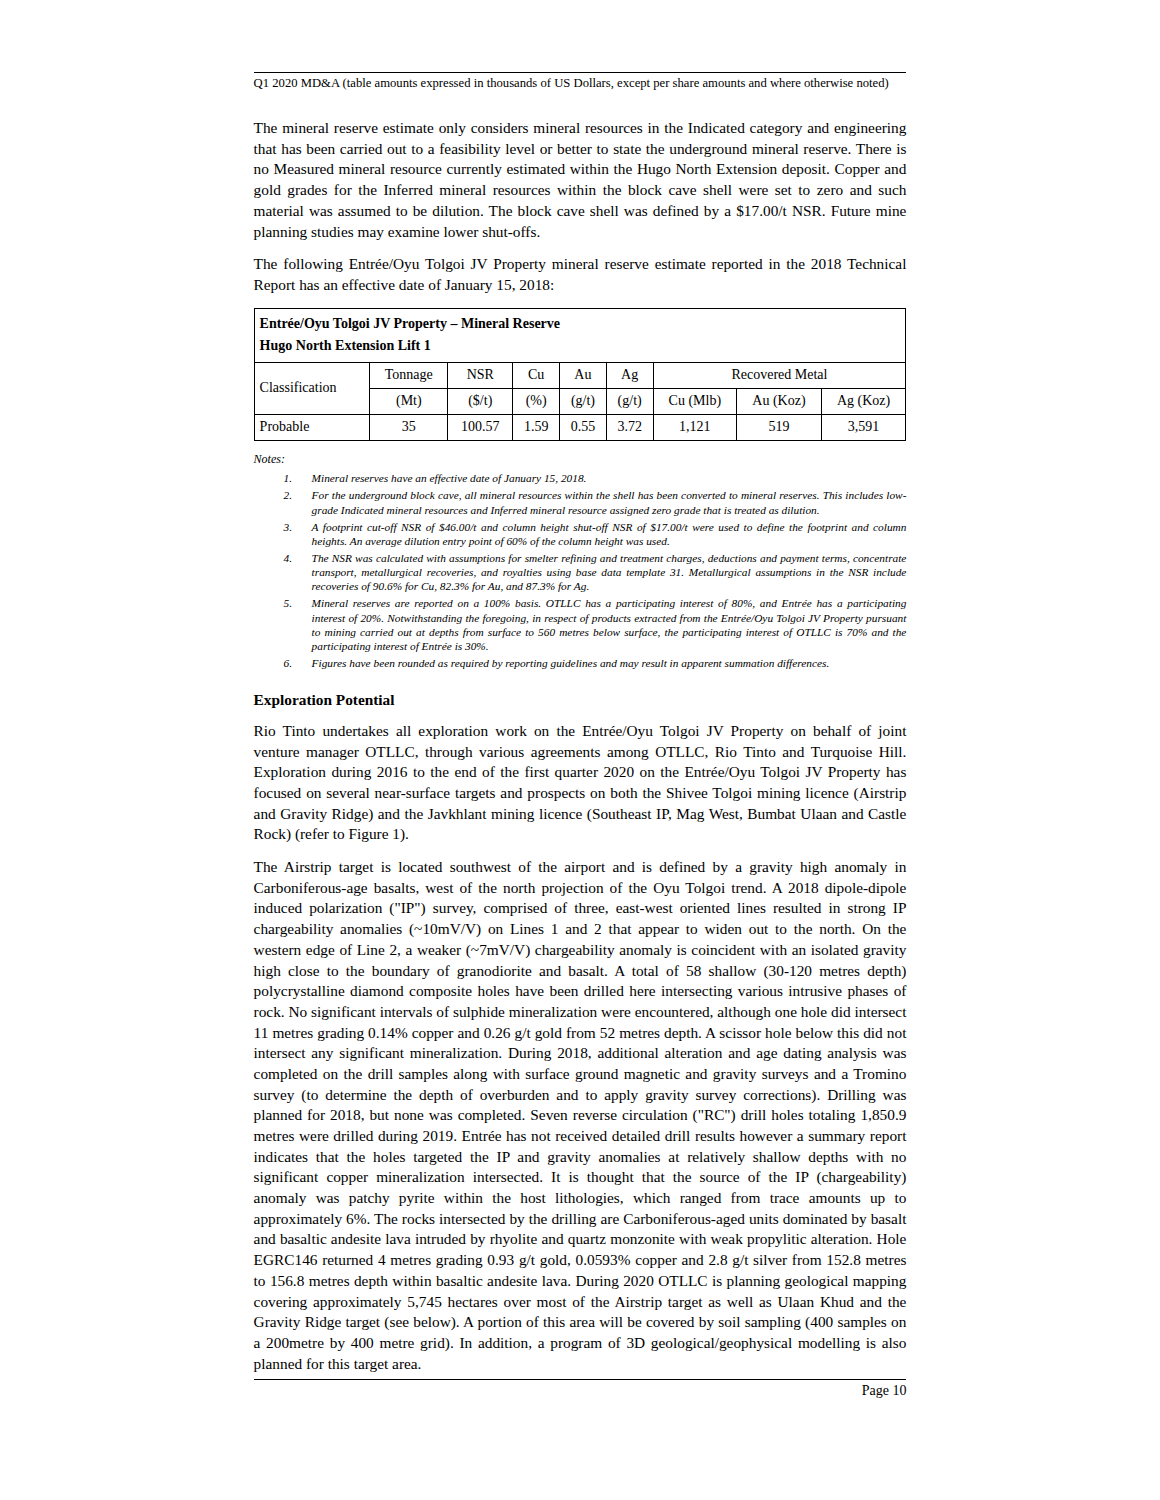Q1 2020 MD&A (table amounts expressed in thousands of US Dollars, except per share amounts and where otherwise noted)
The mineral reserve estimate only considers mineral resources in the Indicated category and engineering that has been carried out to a feasibility level or better to state the underground mineral reserve. There is no Measured mineral resource currently estimated within the Hugo North Extension deposit. Copper and gold grades for the Inferred mineral resources within the block cave shell were set to zero and such material was assumed to be dilution. The block cave shell was defined by a $17.00/t NSR. Future mine planning studies may examine lower shut-offs.
The following Entrée/Oyu Tolgoi JV Property mineral reserve estimate reported in the 2018 Technical Report has an effective date of January 15, 2018:
| Entrée/Oyu Tolgoi JV Property – Mineral Reserve |
| Hugo North Extension Lift 1 |
| Classification | Tonnage | NSR | Cu | Au | Ag | Recovered Metal |
| (Mt) | ($/t) | (%) | (g/t) | (g/t) | Cu (Mlb) | Au (Koz) | Ag (Koz) |
| Probable | 35 | 100.57 | 1.59 | 0.55 | 3.72 | 1,121 | 519 | 3,591 |
Notes:
Mineral reserves have an effective date of January 15, 2018.
For the underground block cave, all mineral resources within the shell has been converted to mineral reserves. This includes low-grade Indicated mineral resources and Inferred mineral resource assigned zero grade that is treated as dilution.
A footprint cut-off NSR of $46.00/t and column height shut-off NSR of $17.00/t were used to define the footprint and column heights. An average dilution entry point of 60% of the column height was used.
The NSR was calculated with assumptions for smelter refining and treatment charges, deductions and payment terms, concentrate transport, metallurgical recoveries, and royalties using base data template 31. Metallurgical assumptions in the NSR include recoveries of 90.6% for Cu, 82.3% for Au, and 87.3% for Ag.
Mineral reserves are reported on a 100% basis. OTLLC has a participating interest of 80%, and Entrée has a participating interest of 20%. Notwithstanding the foregoing, in respect of products extracted from the Entrée/Oyu Tolgoi JV Property pursuant to mining carried out at depths from surface to 560 metres below surface, the participating interest of OTLLC is 70% and the participating interest of Entrée is 30%.
Figures have been rounded as required by reporting guidelines and may result in apparent summation differences.
Exploration Potential
Rio Tinto undertakes all exploration work on the Entrée/Oyu Tolgoi JV Property on behalf of joint venture manager OTLLC, through various agreements among OTLLC, Rio Tinto and Turquoise Hill. Exploration during 2016 to the end of the first quarter 2020 on the Entrée/Oyu Tolgoi JV Property has focused on several near-surface targets and prospects on both the Shivee Tolgoi mining licence (Airstrip and Gravity Ridge) and the Javkhlant mining licence (Southeast IP, Mag West, Bumbat Ulaan and Castle Rock) (refer to Figure 1).
The Airstrip target is located southwest of the airport and is defined by a gravity high anomaly in Carboniferous-age basalts, west of the north projection of the Oyu Tolgoi trend. A 2018 dipole-dipole induced polarization ("IP") survey, comprised of three, east-west oriented lines resulted in strong IP chargeability anomalies (~10mV/V) on Lines 1 and 2 that appear to widen out to the north. On the western edge of Line 2, a weaker (~7mV/V) chargeability anomaly is coincident with an isolated gravity high close to the boundary of granodiorite and basalt. A total of 58 shallow (30-120 metres depth) polycrystalline diamond composite holes have been drilled here intersecting various intrusive phases of rock. No significant intervals of sulphide mineralization were encountered, although one hole did intersect 11 metres grading 0.14% copper and 0.26 g/t gold from 52 metres depth. A scissor hole below this did not intersect any significant mineralization. During 2018, additional alteration and age dating analysis was completed on the drill samples along with surface ground magnetic and gravity surveys and a Tromino survey (to determine the depth of overburden and to apply gravity survey corrections). Drilling was planned for 2018, but none was completed. Seven reverse circulation ("RC") drill holes totaling 1,850.9 metres were drilled during 2019. Entrée has not received detailed drill results however a summary report indicates that the holes targeted the IP and gravity anomalies at relatively shallow depths with no significant copper mineralization intersected. It is thought that the source of the IP (chargeability) anomaly was patchy pyrite within the host lithologies, which ranged from trace amounts up to approximately 6%. The rocks intersected by the drilling are Carboniferous-aged units dominated by basalt and basaltic andesite lava intruded by rhyolite and quartz monzonite with weak propylitic alteration. Hole EGRC146 returned 4 metres grading 0.93 g/t gold, 0.0593% copper and 2.8 g/t silver from 152.8 metres to 156.8 metres depth within basaltic andesite lava. During 2020 OTLLC is planning geological mapping covering approximately 5,745 hectares over most of the Airstrip target as well as Ulaan Khud and the Gravity Ridge target (see below). A portion of this area will be covered by soil sampling (400 samples on a 200metre by 400 metre grid). In addition, a program of 3D geological/geophysical modelling is also planned for this target area.
Page 10